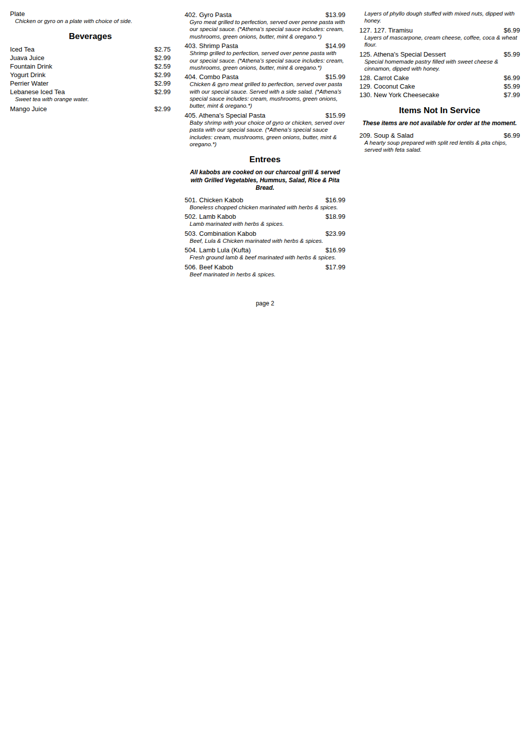Plate
Chicken or gyro on a plate with choice of side.
Beverages
Iced Tea$2.75
Juava Juice$2.99
Fountain Drink$2.59
Yogurt Drink$2.99
Perrier Water$2.99
Lebanese Iced Tea$2.99
Sweet tea with orange water.
Mango Juice$2.99
402. Gyro Pasta$13.99
Gyro meat grilled to perfection, served over penne pasta with our special sauce. (*Athena's special sauce includes: cream, mushrooms, green onions, butter, mint & oregano.*)
403. Shrimp Pasta$14.99
Shrimp grilled to perfection, served over penne pasta with our special sauce. (*Athena's special sauce includes: cream, mushrooms, green onions, butter, mint & oregano.*)
404. Combo Pasta$15.99
Chicken & gyro meat grilled to perfection, served over pasta with our special sauce. Served with a side salad. (*Athena's special sauce includes: cream, mushrooms, green onions, butter, mint & oregano.*)
405. Athena's Special Pasta$15.99
Baby shrimp with your choice of gyro or chicken, served over pasta with our special sauce. (*Athena's special sauce includes: cream, mushrooms, green onions, butter, mint & oregano.*)
Entrees
All kabobs are cooked on our charcoal grill & served with Grilled Vegetables, Hummus, Salad, Rice & Pita Bread.
501. Chicken Kabob$16.99
Boneless chopped chicken marinated with herbs & spices.
502. Lamb Kabob$18.99
Lamb marinated with herbs & spices.
503. Combination Kabob$23.99
Beef, Lula & Chicken marinated with herbs & spices.
504. Lamb Lula (Kufta)$16.99
Fresh ground lamb & beef marinated with herbs & spices.
506. Beef Kabob$17.99
Beef marinated in herbs & spices.
Layers of phyllo dough stuffed with mixed nuts, dipped with honey.
127. 127. Tiramisu$6.99
Layers of mascarpone, cream cheese, coffee, coca & wheat flour.
125. Athena's Special Dessert$5.99
Special homemade pastry filled with sweet cheese & cinnamon, dipped with honey.
128. Carrot Cake$6.99
129. Coconut Cake$5.99
130. New York Cheesecake$7.99
Items Not In Service
These items are not available for order at the moment.
209. Soup & Salad$6.99
A hearty soup prepared with split red lentils & pita chips, served with feta salad.
page 2